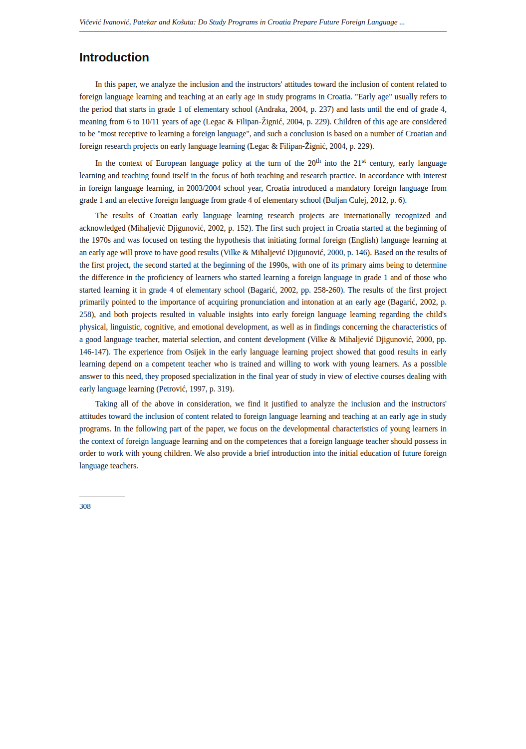Vičević Ivanović, Patekar and Košuta: Do Study Programs in Croatia Prepare Future Foreign Language ...
Introduction
In this paper, we analyze the inclusion and the instructors' attitudes toward the inclusion of content related to foreign language learning and teaching at an early age in study programs in Croatia. "Early age" usually refers to the period that starts in grade 1 of elementary school (Andraka, 2004, p. 237) and lasts until the end of grade 4, meaning from 6 to 10/11 years of age (Legac & Filipan-Žignić, 2004, p. 229). Children of this age are considered to be "most receptive to learning a foreign language", and such a conclusion is based on a number of Croatian and foreign research projects on early language learning (Legac & Filipan-Žignić, 2004, p. 229).
In the context of European language policy at the turn of the 20th into the 21st century, early language learning and teaching found itself in the focus of both teaching and research practice. In accordance with interest in foreign language learning, in 2003/2004 school year, Croatia introduced a mandatory foreign language from grade 1 and an elective foreign language from grade 4 of elementary school (Buljan Culej, 2012, p. 6).
The results of Croatian early language learning research projects are internationally recognized and acknowledged (Mihaljević Djigunović, 2002, p. 152). The first such project in Croatia started at the beginning of the 1970s and was focused on testing the hypothesis that initiating formal foreign (English) language learning at an early age will prove to have good results (Vilke & Mihaljević Djigunović, 2000, p. 146). Based on the results of the first project, the second started at the beginning of the 1990s, with one of its primary aims being to determine the difference in the proficiency of learners who started learning a foreign language in grade 1 and of those who started learning it in grade 4 of elementary school (Bagarić, 2002, pp. 258-260). The results of the first project primarily pointed to the importance of acquiring pronunciation and intonation at an early age (Bagarić, 2002, p. 258), and both projects resulted in valuable insights into early foreign language learning regarding the child's physical, linguistic, cognitive, and emotional development, as well as in findings concerning the characteristics of a good language teacher, material selection, and content development (Vilke & Mihaljević Djigunović, 2000, pp. 146-147). The experience from Osijek in the early language learning project showed that good results in early learning depend on a competent teacher who is trained and willing to work with young learners. As a possible answer to this need, they proposed specialization in the final year of study in view of elective courses dealing with early language learning (Petrović, 1997, p. 319).
Taking all of the above in consideration, we find it justified to analyze the inclusion and the instructors' attitudes toward the inclusion of content related to foreign language learning and teaching at an early age in study programs. In the following part of the paper, we focus on the developmental characteristics of young learners in the context of foreign language learning and on the competences that a foreign language teacher should possess in order to work with young children. We also provide a brief introduction into the initial education of future foreign language teachers.
308